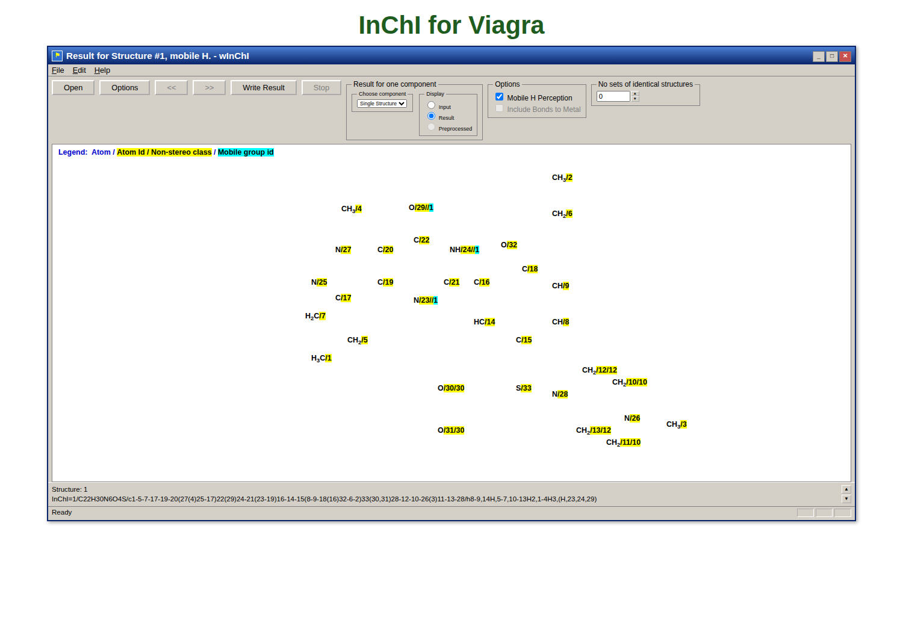InChI for Viagra
⚑ Result for Structure #1, mobile H. - wInChI
_□✕
File Edit Help
Open Options << >> Write Result Stop Result for one component
Choose component Single Structure Display
Input Result Preprocessed
Options
Mobile H Perception Include Bonds to Metal
No sets of identical structures
▲▼
Legend: Atom / Atom Id / Non-stereo class / Mobile group id
CH3/2
CH2/6
CH3/4
O/29//1
C/22
O/32
N/27
C/20
NH/24//1
C/18
N/25
C/19
C/21
C/16
CH/9
C/17
N/23//1
H2C/7
HC/14
CH/8
CH2/5
C/15
H3C/1
CH2/12/12
CH2/10/10
O/30/30
S/33
N/28
N/26
CH3/3
O/31/30
CH2/13/12
CH2/11/10
Structure: 1
InChI=1/C22H30N6O4S/c1-5-7-17-19-20(27(4)25-17)22(29)24-21(23-19)16-14-15(8-9-18(16)32-6-2)33(30,31)28-12-10-26(3)11-13-28/h8-9,14H,5-7,10-13H2,1-4H3,(H,23,24,29)
▲ ▼
Ready